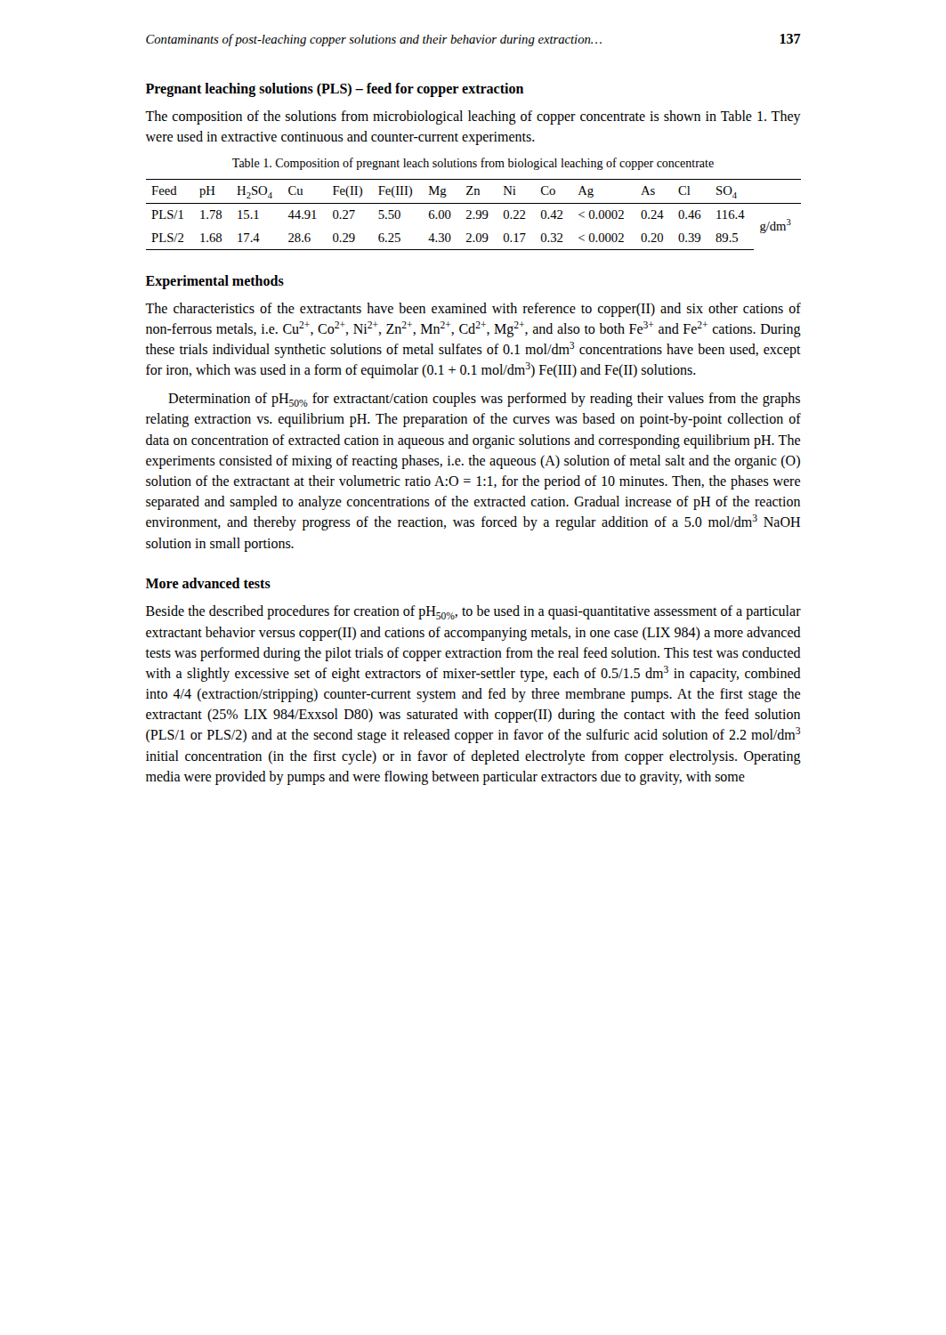Contaminants of post-leaching copper solutions and their behavior during extraction… 137
Pregnant leaching solutions (PLS) – feed for copper extraction
The composition of the solutions from microbiological leaching of copper concentrate is shown in Table 1. They were used in extractive continuous and counter-current experiments.
Table 1. Composition of pregnant leach solutions from biological leaching of copper concentrate
| Feed | pH | H 2 SO 4 | Cu | Fe(II) | Fe(III) | Mg | Zn | Ni | Co | Ag | As | Cl | SO 4 | |
| --- | --- | --- | --- | --- | --- | --- | --- | --- | --- | --- | --- | --- | --- | --- |
| PLS/1 | 1.78 | 15.1 | 44.91 | 0.27 | 5.50 | 6.00 | 2.99 | 0.22 | 0.42 | < 0.0002 | 0.24 | 0.46 | 116.4 | g/dm 3 |
| PLS/2 | 1.68 | 17.4 | 28.6 | 0.29 | 6.25 | 4.30 | 2.09 | 0.17 | 0.32 | < 0.0002 | 0.20 | 0.39 | 89.5 |
Experimental methods
The characteristics of the extractants have been examined with reference to copper(II) and six other cations of non-ferrous metals, i.e. Cu2+, Co2+, Ni2+, Zn2+, Mn2+, Cd2+, Mg2+, and also to both Fe3+ and Fe2+ cations. During these trials individual synthetic solutions of metal sulfates of 0.1 mol/dm3 concentrations have been used, except for iron, which was used in a form of equimolar (0.1 + 0.1 mol/dm3) Fe(III) and Fe(II) solutions.
Determination of pH50% for extractant/cation couples was performed by reading their values from the graphs relating extraction vs. equilibrium pH. The preparation of the curves was based on point-by-point collection of data on concentration of extracted cation in aqueous and organic solutions and corresponding equilibrium pH. The experiments consisted of mixing of reacting phases, i.e. the aqueous (A) solution of metal salt and the organic (O) solution of the extractant at their volumetric ratio A:O = 1:1, for the period of 10 minutes. Then, the phases were separated and sampled to analyze concentrations of the extracted cation. Gradual increase of pH of the reaction environment, and thereby progress of the reaction, was forced by a regular addition of a 5.0 mol/dm3 NaOH solution in small portions.
More advanced tests
Beside the described procedures for creation of pH50%, to be used in a quasi-quantitative assessment of a particular extractant behavior versus copper(II) and cations of accompanying metals, in one case (LIX 984) a more advanced tests was performed during the pilot trials of copper extraction from the real feed solution. This test was conducted with a slightly excessive set of eight extractors of mixer-settler type, each of 0.5/1.5 dm3 in capacity, combined into 4/4 (extraction/stripping) counter-current system and fed by three membrane pumps. At the first stage the extractant (25% LIX 984/Exxsol D80) was saturated with copper(II) during the contact with the feed solution (PLS/1 or PLS/2) and at the second stage it released copper in favor of the sulfuric acid solution of 2.2 mol/dm3 initial concentration (in the first cycle) or in favor of depleted electrolyte from copper electrolysis. Operating media were provided by pumps and were flowing between particular extractors due to gravity, with some